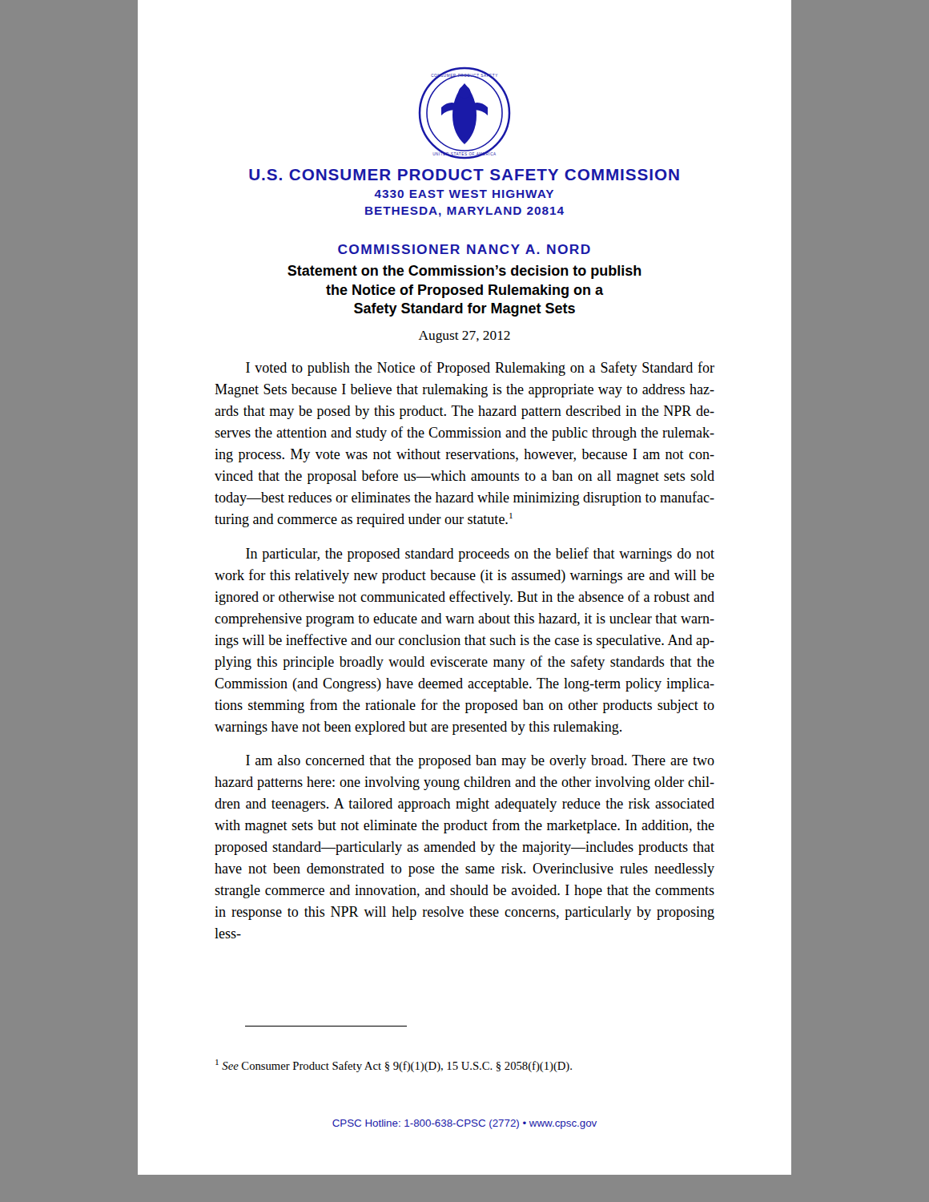CONSUMER PRODUCT SAFETY UNITED STATES OF AMERICA
U.S. CONSUMER PRODUCT SAFETY COMMISSION
4330 EAST WEST HIGHWAY
BETHESDA, MARYLAND 20814
COMMISSIONER NANCY A. NORD
Statement on the Commission’s decision to publish
the Notice of Proposed Rulemaking on a
Safety Standard for Magnet Sets
August 27, 2012
I voted to publish the Notice of Proposed Rulemaking on a Safety Standard for Magnet Sets because I believe that rulemaking is the appropriate way to address hazards that may be posed by this product. The hazard pattern described in the NPR deserves the attention and study of the Commission and the public through the rulemaking process. My vote was not without reservations, however, because I am not convinced that the proposal before us—which amounts to a ban on all magnet sets sold today—best reduces or eliminates the hazard while minimizing disruption to manufacturing and commerce as required under our statute.1
In particular, the proposed standard proceeds on the belief that warnings do not work for this relatively new product because (it is assumed) warnings are and will be ignored or otherwise not communicated effectively. But in the absence of a robust and comprehensive program to educate and warn about this hazard, it is unclear that warnings will be ineffective and our conclusion that such is the case is speculative. And applying this principle broadly would eviscerate many of the safety standards that the Commission (and Congress) have deemed acceptable. The long-term policy implications stemming from the rationale for the proposed ban on other products subject to warnings have not been explored but are presented by this rulemaking.
I am also concerned that the proposed ban may be overly broad. There are two hazard patterns here: one involving young children and the other involving older children and teenagers. A tailored approach might adequately reduce the risk associated with magnet sets but not eliminate the product from the marketplace. In addition, the proposed standard—particularly as amended by the majority—includes products that have not been demonstrated to pose the same risk. Overinclusive rules needlessly strangle commerce and innovation, and should be avoided. I hope that the comments in response to this NPR will help resolve these concerns, particularly by proposing less-
1 See Consumer Product Safety Act § 9(f)(1)(D), 15 U.S.C. § 2058(f)(1)(D).
CPSC Hotline: 1-800-638-CPSC (2772) • www.cpsc.gov